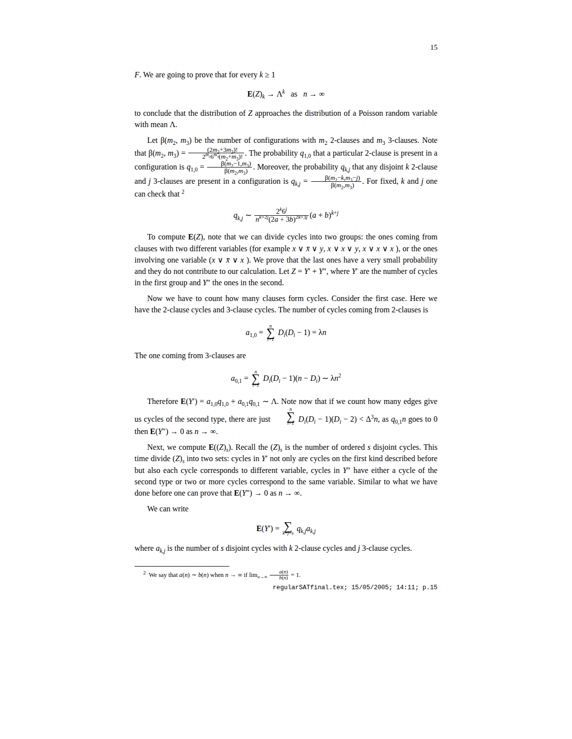15
F. We are going to prove that for every k ≥ 1
E(Z)k → Λk as n → ∞
to conclude that the distribution of Z approaches the distribution of a Poisson random variable with mean Λ.
Let β(m2, m3) be the number of configurations with m2 2-clauses and m3 3-clauses. Note that β(m2, m3) = (2m2+3m3)!2m26m3(m2+m3)!. The probability q1,0 that a particular 2-clause is present in a configuration is q1,0 = β(m2−1,m3) β(m2,m3). Moreover, the probability qk,j that any disjoint k 2-clause and j 3-clauses are present in a configuration is qk,j = β(m2−k,m3−j) β(m2,m3). For fixed, k and j one can check that 2
qk,j ∼ 2k6j nk+2j(2a + 3b)2k+3j(a + b)k+j
To compute E(Z), note that we can divide cycles into two groups: the ones coming from clauses with two different variables (for example x ∨ x̄ ∨ y, x ∨ x ∨ y, x ∨ x ∨ x ), or the ones involving one variable (x ∨ x̄ ∨ x ). We prove that the last ones have a very small probability and they do not contribute to our calculation. Let Z = Y′ + Y″, where Y′ are the number of cycles in the first group and Y″ the ones in the second.
Now we have to count how many clauses form cycles. Consider the first case. Here we have the 2-clause cycles and 3-clause cycles. The number of cycles coming from 2-clauses is
a1,0 = n∑i=1 Di(Di − 1) = λn
The one coming from 3-clauses are
a0,1 = n∑i=1 Di(Di − 1)(n − Di) ∼ λn2
Therefore E(Y′) = a1,0q1,0 + a0,1q0,1 ∼ Λ. Note now that if we count how many edges give us cycles of the second type, there are just n∑i=1 Di(Di − 1)(Di − 2) < Δ3n, as q0,1n goes to 0 then E(Y″) → 0 as n → ∞.
Next, we compute E((Z)s). Recall the (Z)s is the number of ordered s disjoint cycles. This time divide (Z)s into two sets: cycles in Y′ not only are cycles on the first kind described before but also each cycle corresponds to different variable, cycles in Y″ have either a cycle of the second type or two or more cycles correspond to the same variable. Similar to what we have done before one can prove that E(Y″) → 0 as n → ∞.
We can write
E(Y′) = ∑k+j=s qk,jak,j
where ak,j is the number of s disjoint cycles with k 2-clause cycles and j 3-clause cycles.
2 We say that a(n) ∼ b(n) when n → ∞ if limn→∞ a(n) b(n) = 1.
regularSATfinal.tex; 15/05/2005; 14:11; p.15